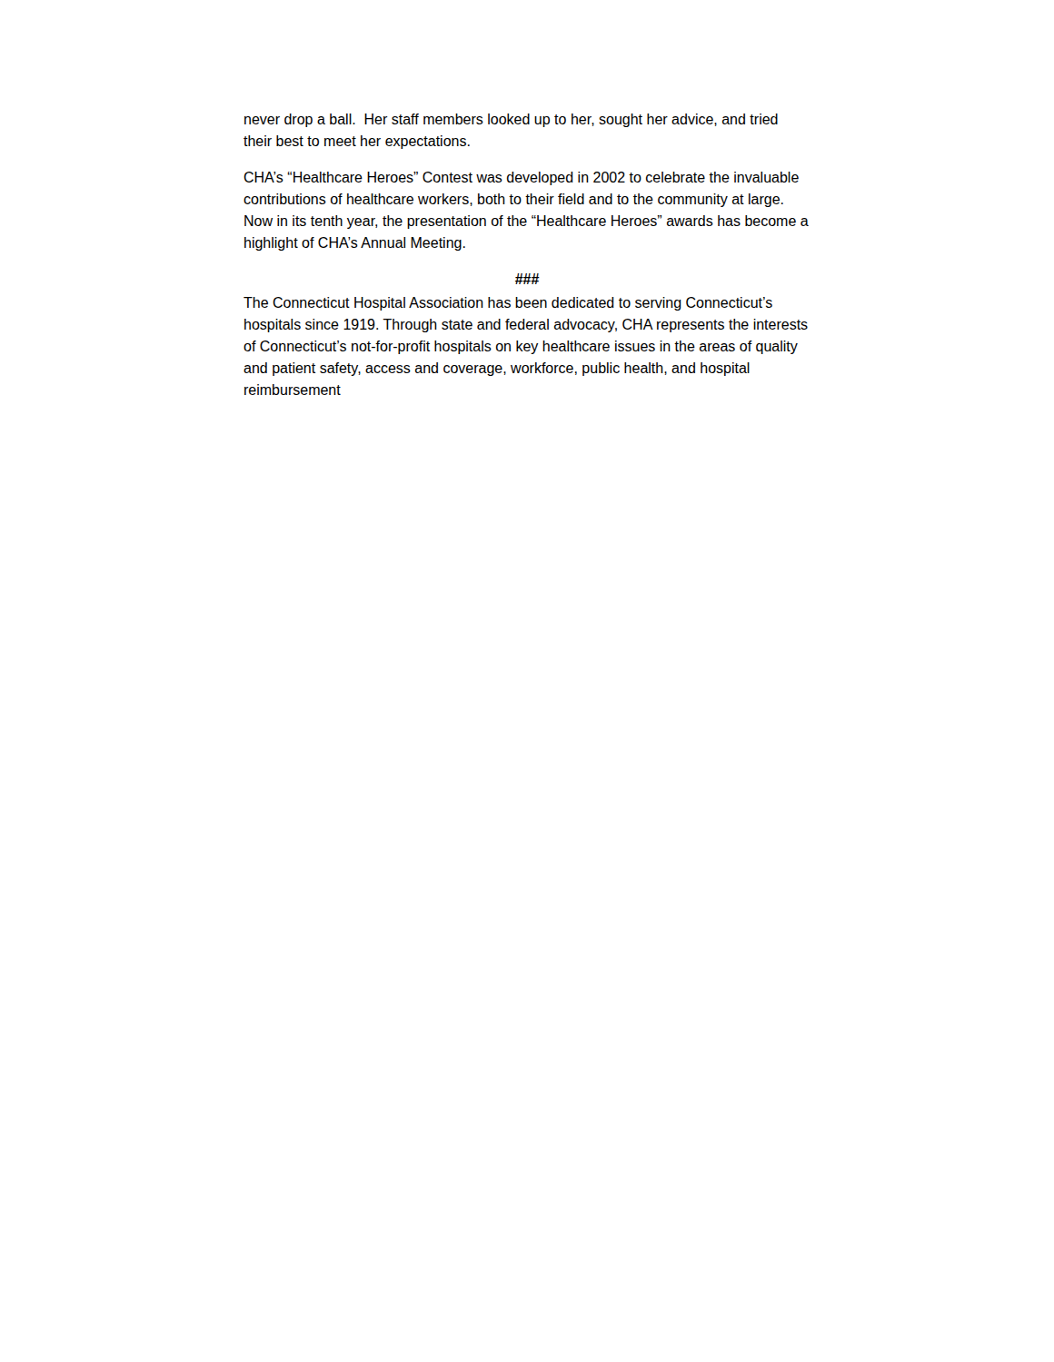never drop a ball. Her staff members looked up to her, sought her advice, and tried their best to meet her expectations.
CHA’s “Healthcare Heroes” Contest was developed in 2002 to celebrate the invaluable contributions of healthcare workers, both to their field and to the community at large. Now in its tenth year, the presentation of the “Healthcare Heroes” awards has become a highlight of CHA’s Annual Meeting.
###
The Connecticut Hospital Association has been dedicated to serving Connecticut’s hospitals since 1919. Through state and federal advocacy, CHA represents the interests of Connecticut’s not-for-profit hospitals on key healthcare issues in the areas of quality and patient safety, access and coverage, workforce, public health, and hospital reimbursement